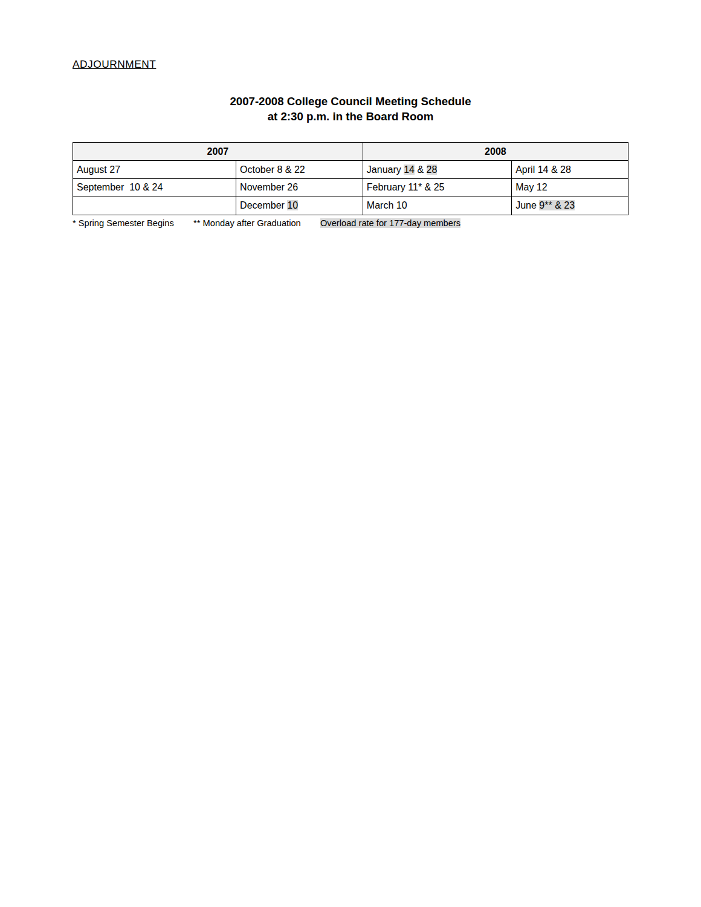ADJOURNMENT
2007-2008 College Council Meeting Schedule
at 2:30 p.m. in the Board Room
| 2007 | 2008 |
| --- | --- |
| August 27 | October 8 & 22 | January 14 & 28 | April 14 & 28 |
| September 10 & 24 | November 26 | February 11* & 25 | May 12 |
| | December 10 | March 10 | June 9** & 23 |
* Spring Semester Begins ** Monday after Graduation Overload rate for 177-day members